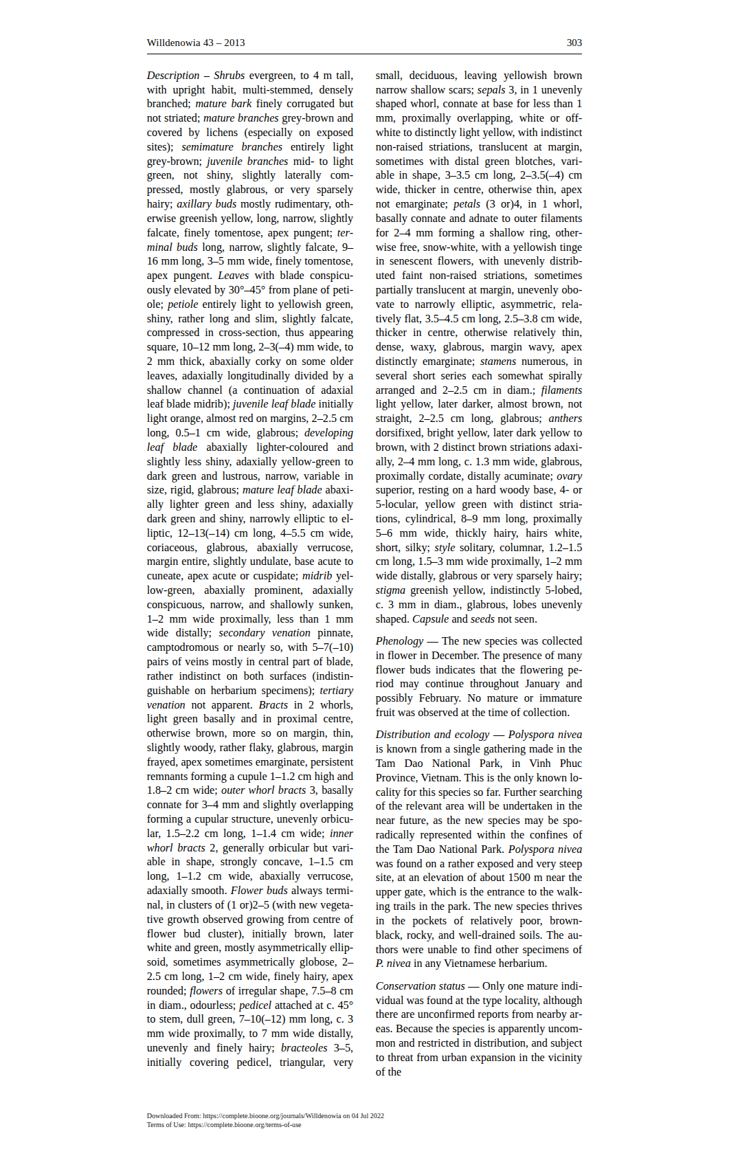Willdenowia 43 – 2013
303
Description – Shrubs evergreen, to 4 m tall, with upright habit, multi-stemmed, densely branched; mature bark finely corrugated but not striated; mature branches grey-brown and covered by lichens (especially on exposed sites); semimature branches entirely light grey-brown; juvenile branches mid- to light green, not shiny, slightly laterally compressed, mostly glabrous, or very sparsely hairy; axillary buds mostly rudimentary, otherwise greenish yellow, long, narrow, slightly falcate, finely tomentose, apex pungent; terminal buds long, narrow, slightly falcate, 9–16 mm long, 3–5 mm wide, finely tomentose, apex pungent. Leaves with blade conspicuously elevated by 30°–45° from plane of petiole; petiole entirely light to yellowish green, shiny, rather long and slim, slightly falcate, compressed in cross-section, thus appearing square, 10–12 mm long, 2–3(–4) mm wide, to 2 mm thick, abaxially corky on some older leaves, adaxially longitudinally divided by a shallow channel (a continuation of adaxial leaf blade midrib); juvenile leaf blade initially light orange, almost red on margins, 2–2.5 cm long, 0.5–1 cm wide, glabrous; developing leaf blade abaxially lighter-coloured and slightly less shiny, adaxially yellow-green to dark green and lustrous, narrow, variable in size, rigid, glabrous; mature leaf blade abaxially lighter green and less shiny, adaxially dark green and shiny, narrowly elliptic to elliptic, 12–13(–14) cm long, 4–5.5 cm wide, coriaceous, glabrous, abaxially verrucose, margin entire, slightly undulate, base acute to cuneate, apex acute or cuspidate; midrib yellow-green, abaxially prominent, adaxially conspicuous, narrow, and shallowly sunken, 1–2 mm wide proximally, less than 1 mm wide distally; secondary venation pinnate, camptodromous or nearly so, with 5–7(–10) pairs of veins mostly in central part of blade, rather indistinct on both surfaces (indistinguishable on herbarium specimens); tertiary venation not apparent. Bracts in 2 whorls, light green basally and in proximal centre, otherwise brown, more so on margin, thin, slightly woody, rather flaky, glabrous, margin frayed, apex sometimes emarginate, persistent remnants forming a cupule 1–1.2 cm high and 1.8–2 cm wide; outer whorl bracts 3, basally connate for 3–4 mm and slightly overlapping forming a cupular structure, unevenly orbicular, 1.5–2.2 cm long, 1–1.4 cm wide; inner whorl bracts 2, generally orbicular but variable in shape, strongly concave, 1–1.5 cm long, 1–1.2 cm wide, abaxially verrucose, adaxially smooth. Flower buds always terminal, in clusters of (1 or)2–5 (with new vegetative growth observed growing from centre of flower bud cluster), initially brown, later white and green, mostly asymmetrically ellipsoid, sometimes asymmetrically globose, 2–2.5 cm long, 1–2 cm wide, finely hairy, apex rounded; flowers of irregular shape, 7.5–8 cm in diam., odourless; pedicel attached at c. 45° to stem, dull green, 7–10(–12) mm long, c. 3 mm wide proximally, to 7 mm wide distally, unevenly and finely hairy; bracteoles 3–5, initially covering pedicel, triangular, very small, deciduous, leaving yellowish brown narrow shallow scars; sepals 3, in 1 unevenly shaped whorl, connate at base for less than 1 mm, proximally overlapping, white or off-white to distinctly light yellow, with indistinct non-raised striations, translucent at margin, sometimes with distal green blotches, variable in shape, 3–3.5 cm long, 2–3.5(–4) cm wide, thicker in centre, otherwise thin, apex not emarginate; petals (3 or)4, in 1 whorl, basally connate and adnate to outer filaments for 2–4 mm forming a shallow ring, otherwise free, snow-white, with a yellowish tinge in senescent flowers, with unevenly distributed faint non-raised striations, sometimes partially translucent at margin, unevenly obovate to narrowly elliptic, asymmetric, relatively flat, 3.5–4.5 cm long, 2.5–3.8 cm wide, thicker in centre, otherwise relatively thin, dense, waxy, glabrous, margin wavy, apex distinctly emarginate; stamens numerous, in several short series each somewhat spirally arranged and 2–2.5 cm in diam.; filaments light yellow, later darker, almost brown, not straight, 2–2.5 cm long, glabrous; anthers dorsifixed, bright yellow, later dark yellow to brown, with 2 distinct brown striations adaxially, 2–4 mm long, c. 1.3 mm wide, glabrous, proximally cordate, distally acuminate; ovary superior, resting on a hard woody base, 4- or 5-locular, yellow green with distinct striations, cylindrical, 8–9 mm long, proximally 5–6 mm wide, thickly hairy, hairs white, short, silky; style solitary, columnar, 1.2–1.5 cm long, 1.5–3 mm wide proximally, 1–2 mm wide distally, glabrous or very sparsely hairy; stigma greenish yellow, indistinctly 5-lobed, c. 3 mm in diam., glabrous, lobes unevenly shaped. Capsule and seeds not seen.
Phenology — The new species was collected in flower in December. The presence of many flower buds indicates that the flowering period may continue throughout January and possibly February. No mature or immature fruit was observed at the time of collection.
Distribution and ecology — Polyspora nivea is known from a single gathering made in the Tam Dao National Park, in Vinh Phuc Province, Vietnam. This is the only known locality for this species so far. Further searching of the relevant area will be undertaken in the near future, as the new species may be sporadically represented within the confines of the Tam Dao National Park. Polyspora nivea was found on a rather exposed and very steep site, at an elevation of about 1500 m near the upper gate, which is the entrance to the walking trails in the park. The new species thrives in the pockets of relatively poor, brown-black, rocky, and well-drained soils. The authors were unable to find other specimens of P. nivea in any Vietnamese herbarium.
Conservation status — Only one mature individual was found at the type locality, although there are unconfirmed reports from nearby areas. Because the species is apparently uncommon and restricted in distribution, and subject to threat from urban expansion in the vicinity of the
Downloaded From: https://complete.bioone.org/journals/Willdenowia on 04 Jul 2022
Terms of Use: https://complete.bioone.org/terms-of-use